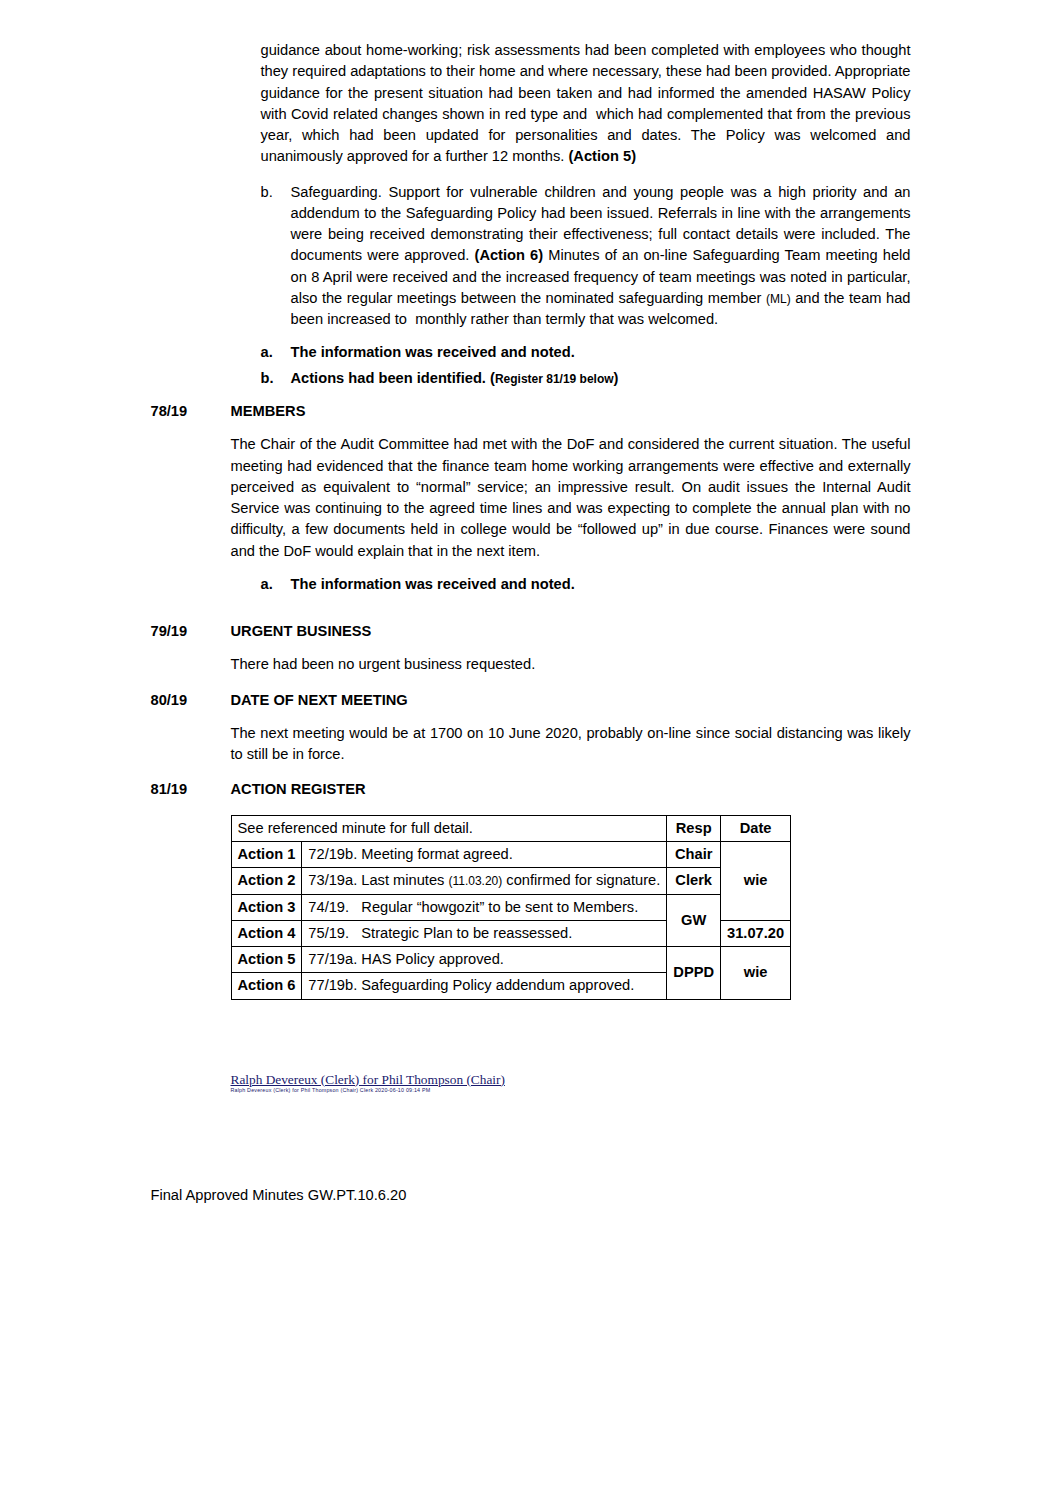guidance about home-working; risk assessments had been completed with employees who thought they required adaptations to their home and where necessary, these had been provided. Appropriate guidance for the present situation had been taken and had informed the amended HASAW Policy with Covid related changes shown in red type and which had complemented that from the previous year, which had been updated for personalities and dates. The Policy was welcomed and unanimously approved for a further 12 months. (Action 5)
b.
Safeguarding. Support for vulnerable children and young people was a high priority and an addendum to the Safeguarding Policy had been issued. Referrals in line with the arrangements were being received demonstrating their effectiveness; full contact details were included. The documents were approved. (Action 6) Minutes of an on-line Safeguarding Team meeting held on 8 April were received and the increased frequency of team meetings was noted in particular, also the regular meetings between the nominated safeguarding member (ML) and the team had been increased to monthly rather than termly that was welcomed.
a.
The information was received and noted.
b.
Actions had been identified. (Register 81/19 below)
78/19
MEMBERS
The Chair of the Audit Committee had met with the DoF and considered the current situation. The useful meeting had evidenced that the finance team home working arrangements were effective and externally perceived as equivalent to “normal” service; an impressive result. On audit issues the Internal Audit Service was continuing to the agreed time lines and was expecting to complete the annual plan with no difficulty, a few documents held in college would be “followed up” in due course. Finances were sound and the DoF would explain that in the next item.
a.
The information was received and noted.
79/19
URGENT BUSINESS
There had been no urgent business requested.
80/19
DATE OF NEXT MEETING
The next meeting would be at 1700 on 10 June 2020, probably on-line since social distancing was likely to still be in force.
81/19
ACTION REGISTER
| See referenced minute for full detail. | Resp | Date |
| Action 1 | 72/19b. Meeting format agreed. | Chair | wie |
| Action 2 | 73/19a. Last minutes (11.03.20) confirmed for signature. | Clerk |
| Action 3 | 74/19. Regular “howgozit” to be sent to Members. | GW |
| Action 4 | 75/19. Strategic Plan to be reassessed. | 31.07.20 |
| Action 5 | 77/19a. HAS Policy approved. | DPPD | wie |
| Action 6 | 77/19b. Safeguarding Policy addendum approved. |
Ralph Devereux (Clerk) for Phil Thompson (Chair)
Ralph Devereux (Clerk) for Phil Thompson (Chair) Clerk 2020-06-10 09:14 PM
Final Approved Minutes GW.PT.10.6.20